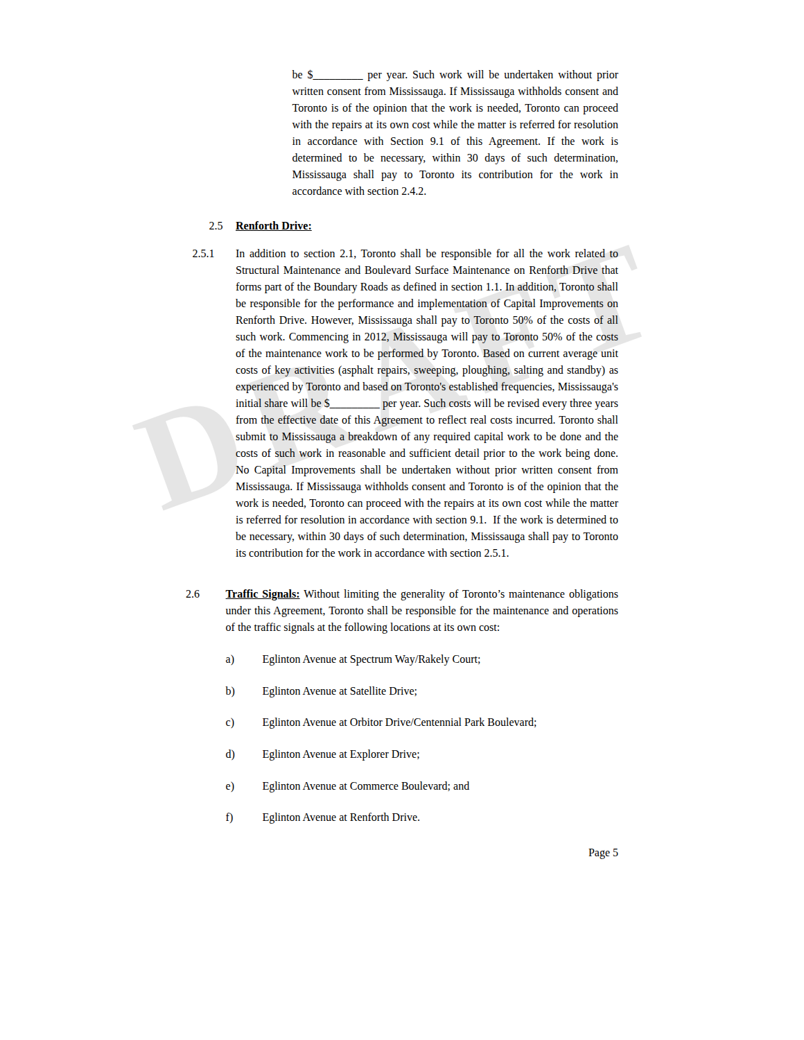DRAFT
be $_________ per year. Such work will be undertaken without prior written consent from Mississauga. If Mississauga withholds consent and Toronto is of the opinion that the work is needed, Toronto can proceed with the repairs at its own cost while the matter is referred for resolution in accordance with Section 9.1 of this Agreement. If the work is determined to be necessary, within 30 days of such determination, Mississauga shall pay to Toronto its contribution for the work in accordance with section 2.4.2.
2.5
Renforth Drive:
2.5.1
In addition to section 2.1, Toronto shall be responsible for all the work related to Structural Maintenance and Boulevard Surface Maintenance on Renforth Drive that forms part of the Boundary Roads as defined in section 1.1. In addition, Toronto shall be responsible for the performance and implementation of Capital Improvements on Renforth Drive. However, Mississauga shall pay to Toronto 50% of the costs of all such work. Commencing in 2012, Mississauga will pay to Toronto 50% of the costs of the maintenance work to be performed by Toronto. Based on current average unit costs of key activities (asphalt repairs, sweeping, ploughing, salting and standby) as experienced by Toronto and based on Toronto's established frequencies, Mississauga's initial share will be $_________ per year. Such costs will be revised every three years from the effective date of this Agreement to reflect real costs incurred. Toronto shall submit to Mississauga a breakdown of any required capital work to be done and the costs of such work in reasonable and sufficient detail prior to the work being done. No Capital Improvements shall be undertaken without prior written consent from Mississauga. If Mississauga withholds consent and Toronto is of the opinion that the work is needed, Toronto can proceed with the repairs at its own cost while the matter is referred for resolution in accordance with section 9.1. If the work is determined to be necessary, within 30 days of such determination, Mississauga shall pay to Toronto its contribution for the work in accordance with section 2.5.1.
2.6
Traffic Signals: Without limiting the generality of Toronto’s maintenance obligations under this Agreement, Toronto shall be responsible for the maintenance and operations of the traffic signals at the following locations at its own cost:
a)
Eglinton Avenue at Spectrum Way/Rakely Court;
b)
Eglinton Avenue at Satellite Drive;
c)
Eglinton Avenue at Orbitor Drive/Centennial Park Boulevard;
d)
Eglinton Avenue at Explorer Drive;
e)
Eglinton Avenue at Commerce Boulevard; and
f)
Eglinton Avenue at Renforth Drive.
Page 5